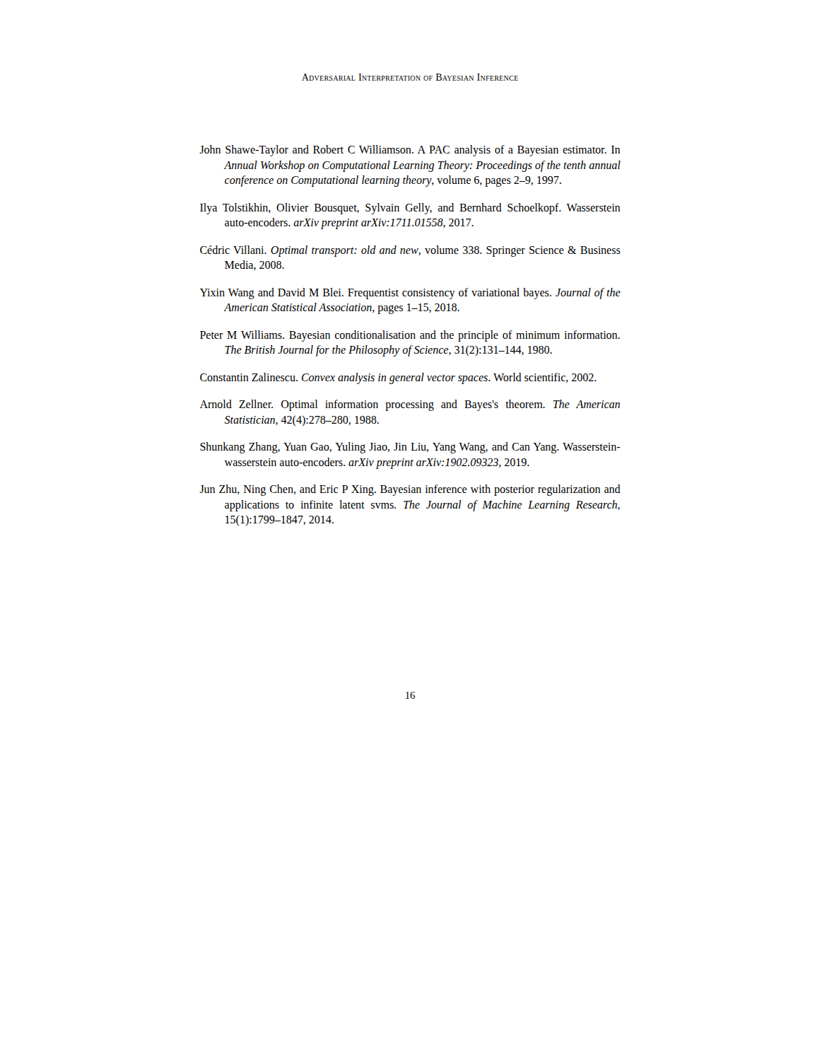Adversarial Interpretation of Bayesian Inference
John Shawe-Taylor and Robert C Williamson. A PAC analysis of a Bayesian estimator. In Annual Workshop on Computational Learning Theory: Proceedings of the tenth annual conference on Computational learning theory, volume 6, pages 2–9, 1997.
Ilya Tolstikhin, Olivier Bousquet, Sylvain Gelly, and Bernhard Schoelkopf. Wasserstein auto-encoders. arXiv preprint arXiv:1711.01558, 2017.
Cédric Villani. Optimal transport: old and new, volume 338. Springer Science & Business Media, 2008.
Yixin Wang and David M Blei. Frequentist consistency of variational bayes. Journal of the American Statistical Association, pages 1–15, 2018.
Peter M Williams. Bayesian conditionalisation and the principle of minimum information. The British Journal for the Philosophy of Science, 31(2):131–144, 1980.
Constantin Zalinescu. Convex analysis in general vector spaces. World scientific, 2002.
Arnold Zellner. Optimal information processing and Bayes's theorem. The American Statistician, 42(4):278–280, 1988.
Shunkang Zhang, Yuan Gao, Yuling Jiao, Jin Liu, Yang Wang, and Can Yang. Wasserstein-wasserstein auto-encoders. arXiv preprint arXiv:1902.09323, 2019.
Jun Zhu, Ning Chen, and Eric P Xing. Bayesian inference with posterior regularization and applications to infinite latent svms. The Journal of Machine Learning Research, 15(1):1799–1847, 2014.
16